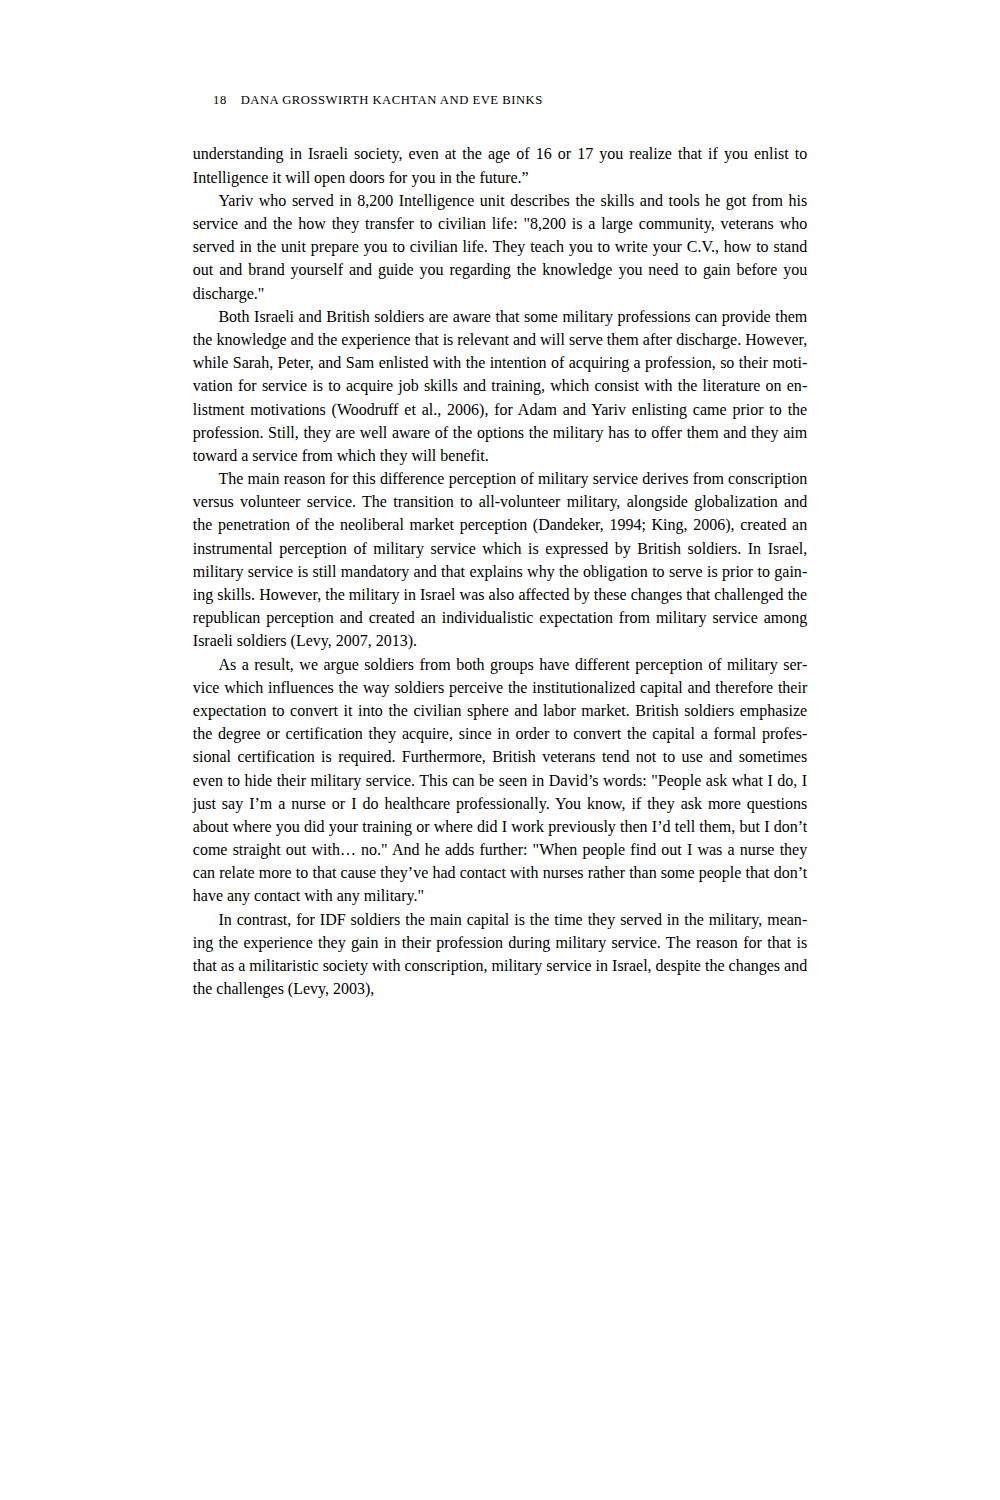18 DANA GROSSWIRTH KACHTAN AND EVE BINKS
understanding in Israeli society, even at the age of 16 or 17 you realize that if you enlist to Intelligence it will open doors for you in the future.”
Yariv who served in 8,200 Intelligence unit describes the skills and tools he got from his service and the how they transfer to civilian life: "8,200 is a large community, veterans who served in the unit prepare you to civilian life. They teach you to write your C.V., how to stand out and brand yourself and guide you regarding the knowledge you need to gain before you discharge."
Both Israeli and British soldiers are aware that some military professions can provide them the knowledge and the experience that is relevant and will serve them after discharge. However, while Sarah, Peter, and Sam enlisted with the intention of acquiring a profession, so their motivation for service is to acquire job skills and training, which consist with the literature on enlistment motivations (Woodruff et al., 2006), for Adam and Yariv enlisting came prior to the profession. Still, they are well aware of the options the military has to offer them and they aim toward a service from which they will benefit.
The main reason for this difference perception of military service derives from conscription versus volunteer service. The transition to all-volunteer military, alongside globalization and the penetration of the neoliberal market perception (Dandeker, 1994; King, 2006), created an instrumental perception of military service which is expressed by British soldiers. In Israel, military service is still mandatory and that explains why the obligation to serve is prior to gaining skills. However, the military in Israel was also affected by these changes that challenged the republican perception and created an individualistic expectation from military service among Israeli soldiers (Levy, 2007, 2013).
As a result, we argue soldiers from both groups have different perception of military service which influences the way soldiers perceive the institutionalized capital and therefore their expectation to convert it into the civilian sphere and labor market. British soldiers emphasize the degree or certification they acquire, since in order to convert the capital a formal professional certification is required. Furthermore, British veterans tend not to use and sometimes even to hide their military service. This can be seen in David’s words: "People ask what I do, I just say I’m a nurse or I do healthcare professionally. You know, if they ask more questions about where you did your training or where did I work previously then I’d tell them, but I don’t come straight out with… no." And he adds further: "When people find out I was a nurse they can relate more to that cause they’ve had contact with nurses rather than some people that don’t have any contact with any military."
In contrast, for IDF soldiers the main capital is the time they served in the military, meaning the experience they gain in their profession during military service. The reason for that is that as a militaristic society with conscription, military service in Israel, despite the changes and the challenges (Levy, 2003),